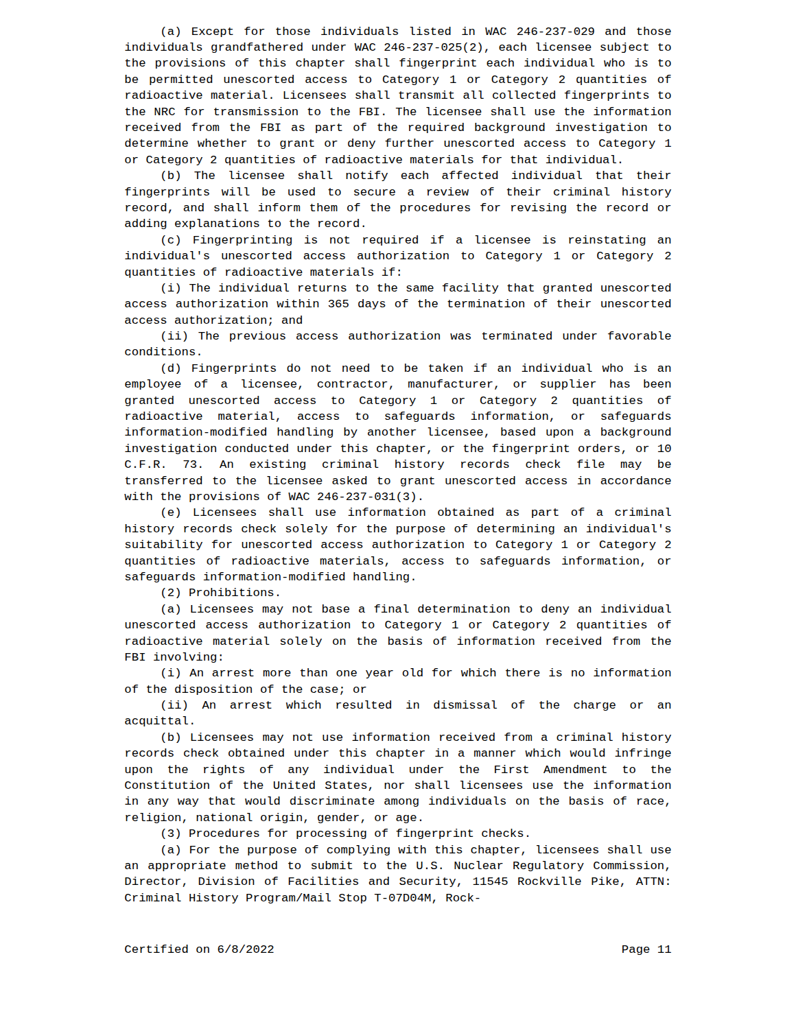(a) Except for those individuals listed in WAC 246-237-029 and those individuals grandfathered under WAC 246-237-025(2), each licensee subject to the provisions of this chapter shall fingerprint each individual who is to be permitted unescorted access to Category 1 or Category 2 quantities of radioactive material. Licensees shall transmit all collected fingerprints to the NRC for transmission to the FBI. The licensee shall use the information received from the FBI as part of the required background investigation to determine whether to grant or deny further unescorted access to Category 1 or Category 2 quantities of radioactive materials for that individual.
(b) The licensee shall notify each affected individual that their fingerprints will be used to secure a review of their criminal history record, and shall inform them of the procedures for revising the record or adding explanations to the record.
(c) Fingerprinting is not required if a licensee is reinstating an individual's unescorted access authorization to Category 1 or Category 2 quantities of radioactive materials if:
(i) The individual returns to the same facility that granted unescorted access authorization within 365 days of the termination of their unescorted access authorization; and
(ii) The previous access authorization was terminated under favorable conditions.
(d) Fingerprints do not need to be taken if an individual who is an employee of a licensee, contractor, manufacturer, or supplier has been granted unescorted access to Category 1 or Category 2 quantities of radioactive material, access to safeguards information, or safeguards information-modified handling by another licensee, based upon a background investigation conducted under this chapter, or the fingerprint orders, or 10 C.F.R. 73. An existing criminal history records check file may be transferred to the licensee asked to grant unescorted access in accordance with the provisions of WAC 246-237-031(3).
(e) Licensees shall use information obtained as part of a criminal history records check solely for the purpose of determining an individual's suitability for unescorted access authorization to Category 1 or Category 2 quantities of radioactive materials, access to safeguards information, or safeguards information-modified handling.
(2) Prohibitions.
(a) Licensees may not base a final determination to deny an individual unescorted access authorization to Category 1 or Category 2 quantities of radioactive material solely on the basis of information received from the FBI involving:
(i) An arrest more than one year old for which there is no information of the disposition of the case; or
(ii) An arrest which resulted in dismissal of the charge or an acquittal.
(b) Licensees may not use information received from a criminal history records check obtained under this chapter in a manner which would infringe upon the rights of any individual under the First Amendment to the Constitution of the United States, nor shall licensees use the information in any way that would discriminate among individuals on the basis of race, religion, national origin, gender, or age.
(3) Procedures for processing of fingerprint checks.
(a) For the purpose of complying with this chapter, licensees shall use an appropriate method to submit to the U.S. Nuclear Regulatory Commission, Director, Division of Facilities and Security, 11545 Rockville Pike, ATTN: Criminal History Program/Mail Stop T-07D04M, Rock-
Certified on 6/8/2022 Page 11